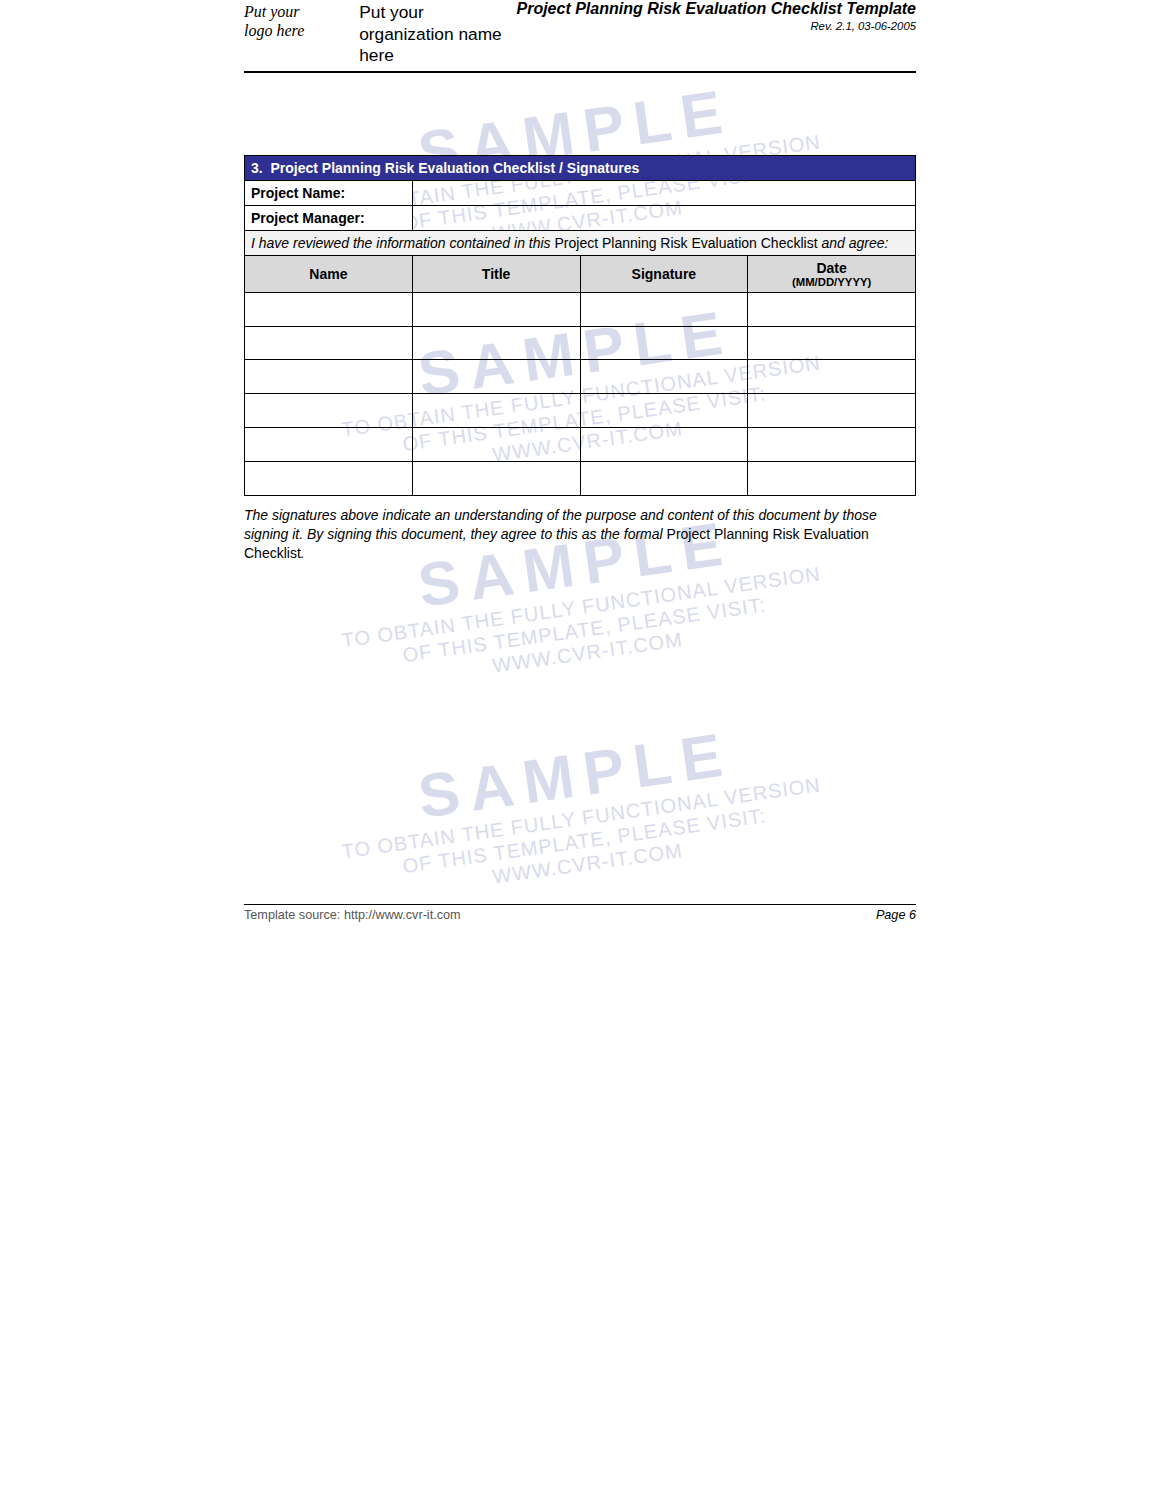Put your
logo here
Put your organization name here
Project Planning Risk Evaluation Checklist Template
Rev. 2.1, 03-06-2005
SAMPLE
TO OBTAIN THE FULLY FUNCTIONAL VERSION
OF THIS TEMPLATE, PLEASE VISIT:
WWW.CVR-IT.COM
SAMPLE
TO OBTAIN THE FULLY FUNCTIONAL VERSION
OF THIS TEMPLATE, PLEASE VISIT:
WWW.CVR-IT.COM
SAMPLE
TO OBTAIN THE FULLY FUNCTIONAL VERSION
OF THIS TEMPLATE, PLEASE VISIT:
WWW.CVR-IT.COM
SAMPLE
TO OBTAIN THE FULLY FUNCTIONAL VERSION
OF THIS TEMPLATE, PLEASE VISIT:
WWW.CVR-IT.COM
| 3. Project Planning Risk Evaluation Checklist / Signatures |
| Project Name: | |
| Project Manager: | |
| I have reviewed the information contained in this Project Planning Risk Evaluation Checklist and agree: |
| Name | Title | Signature | Date (MM/DD/YYYY) |
The signatures above indicate an understanding of the purpose and content of this document by those signing it. By signing this document, they agree to this as the formal Project Planning Risk Evaluation Checklist.
Template source: http://www.cvr-it.com
Page 6